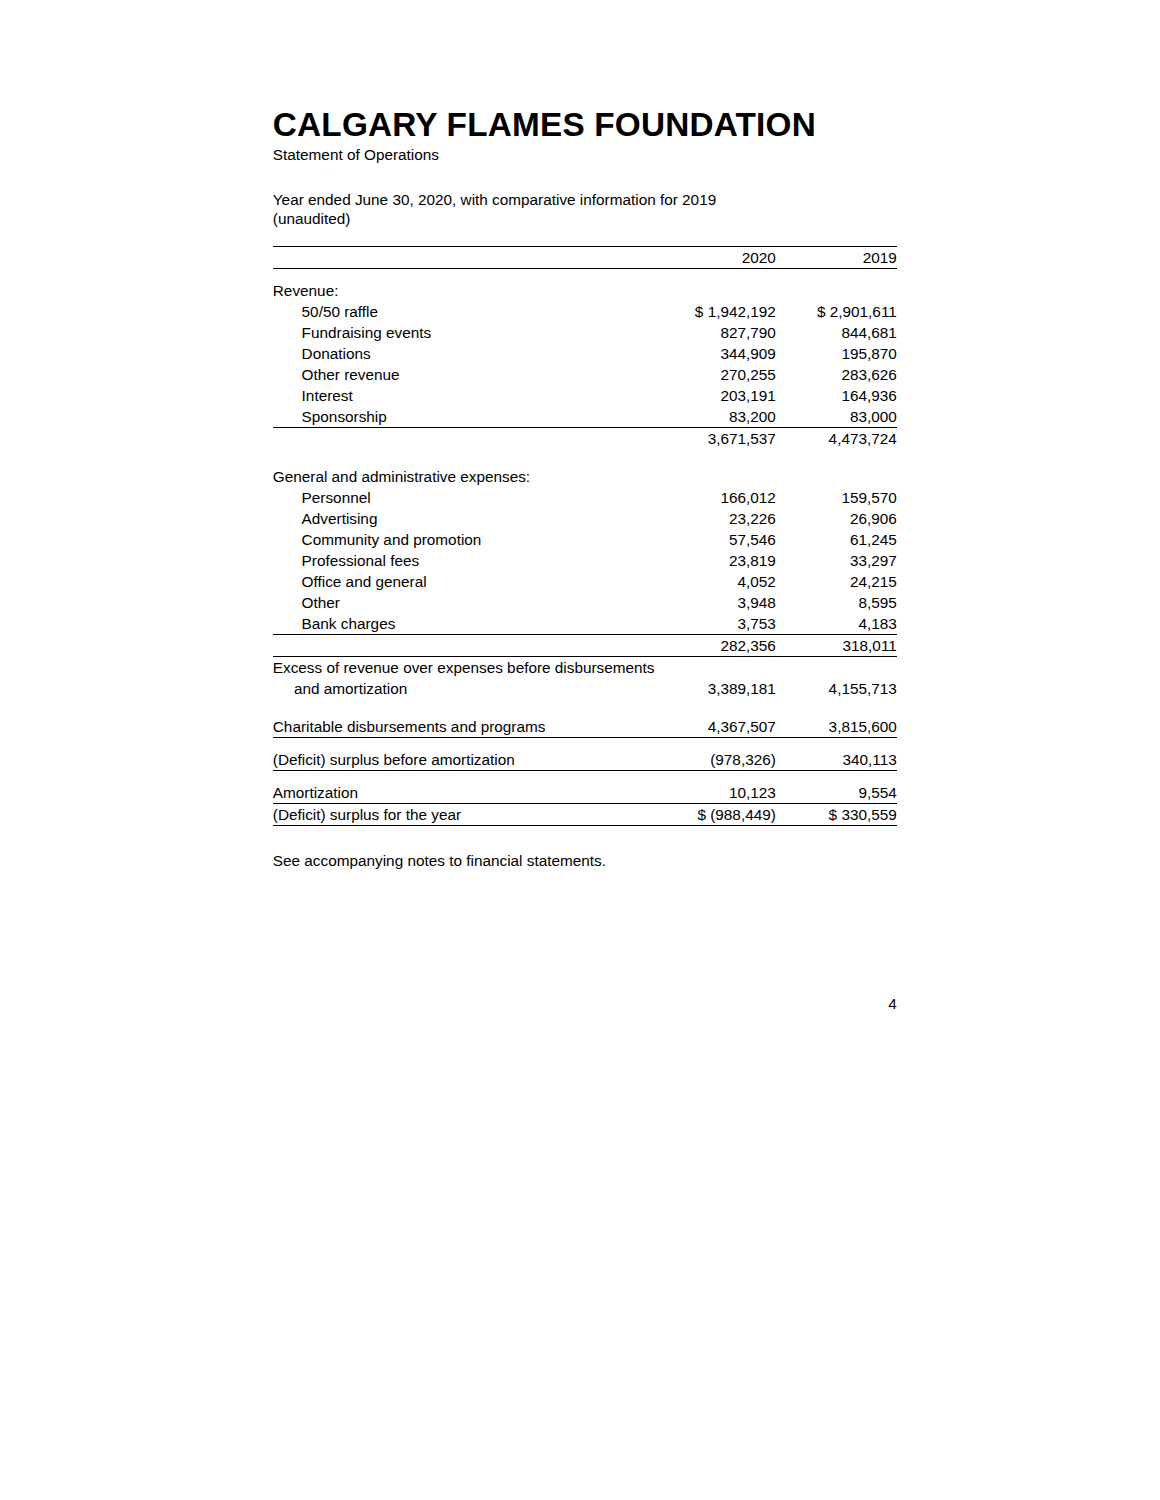CALGARY FLAMES FOUNDATION
Statement of Operations
Year ended June 30, 2020, with comparative information for 2019
(unaudited)
| | 2020 | 2019 |
| Revenue: | | |
| 50/50 raffle | $ 1,942,192 | $ 2,901,611 |
| Fundraising events | 827,790 | 844,681 |
| Donations | 344,909 | 195,870 |
| Other revenue | 270,255 | 283,626 |
| Interest | 203,191 | 164,936 |
| Sponsorship | 83,200 | 83,000 |
| | 3,671,537 | 4,473,724 |
| General and administrative expenses: | | |
| Personnel | 166,012 | 159,570 |
| Advertising | 23,226 | 26,906 |
| Community and promotion | 57,546 | 61,245 |
| Professional fees | 23,819 | 33,297 |
| Office and general | 4,052 | 24,215 |
| Other | 3,948 | 8,595 |
| Bank charges | 3,753 | 4,183 |
| | 282,356 | 318,011 |
| Excess of revenue over expenses before disbursements | | |
| and amortization | 3,389,181 | 4,155,713 |
| Charitable disbursements and programs | 4,367,507 | 3,815,600 |
| (Deficit) surplus before amortization | (978,326) | 340,113 |
| Amortization | 10,123 | 9,554 |
| (Deficit) surplus for the year | $ (988,449) | $ 330,559 |
See accompanying notes to financial statements.
4